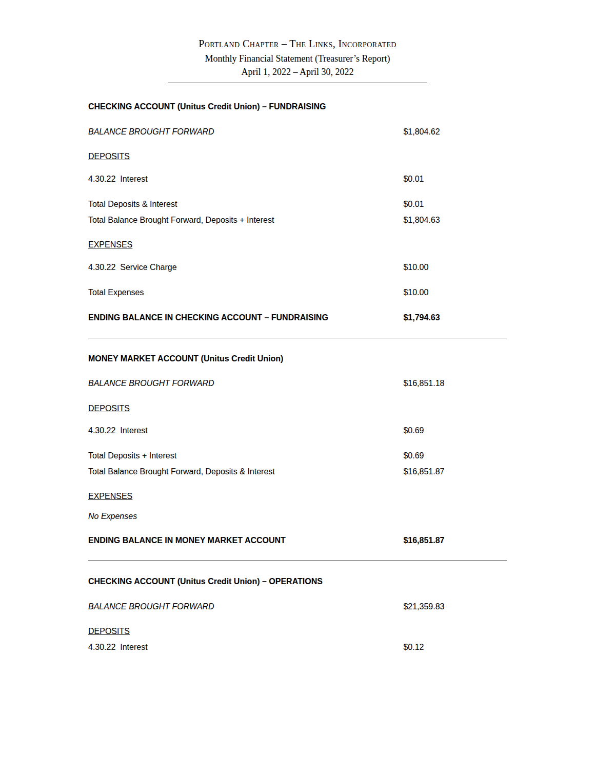Portland Chapter – The Links, Incorporated
Monthly Financial Statement (Treasurer’s Report)
April 1, 2022 – April 30, 2022
CHECKING ACCOUNT (Unitus Credit Union) – FUNDRAISING
| BALANCE BROUGHT FORWARD | $1,804.62 |
DEPOSITS
| 4.30.22 Interest | $0.01 |
| Total Deposits & Interest | $0.01 |
| Total Balance Brought Forward, Deposits + Interest | $1,804.63 |
EXPENSES
| 4.30.22 Service Charge | $10.00 |
| Total Expenses | $10.00 |
| ENDING BALANCE IN CHECKING ACCOUNT – FUNDRAISING | $1,794.63 |
MONEY MARKET ACCOUNT (Unitus Credit Union)
| BALANCE BROUGHT FORWARD | $16,851.18 |
DEPOSITS
| 4.30.22 Interest | $0.69 |
| Total Deposits + Interest | $0.69 |
| Total Balance Brought Forward, Deposits & Interest | $16,851.87 |
EXPENSES
No Expenses
| ENDING BALANCE IN MONEY MARKET ACCOUNT | $16,851.87 |
CHECKING ACCOUNT (Unitus Credit Union) – OPERATIONS
| BALANCE BROUGHT FORWARD | $21,359.83 |
DEPOSITS
| 4.30.22 Interest | $0.12 |